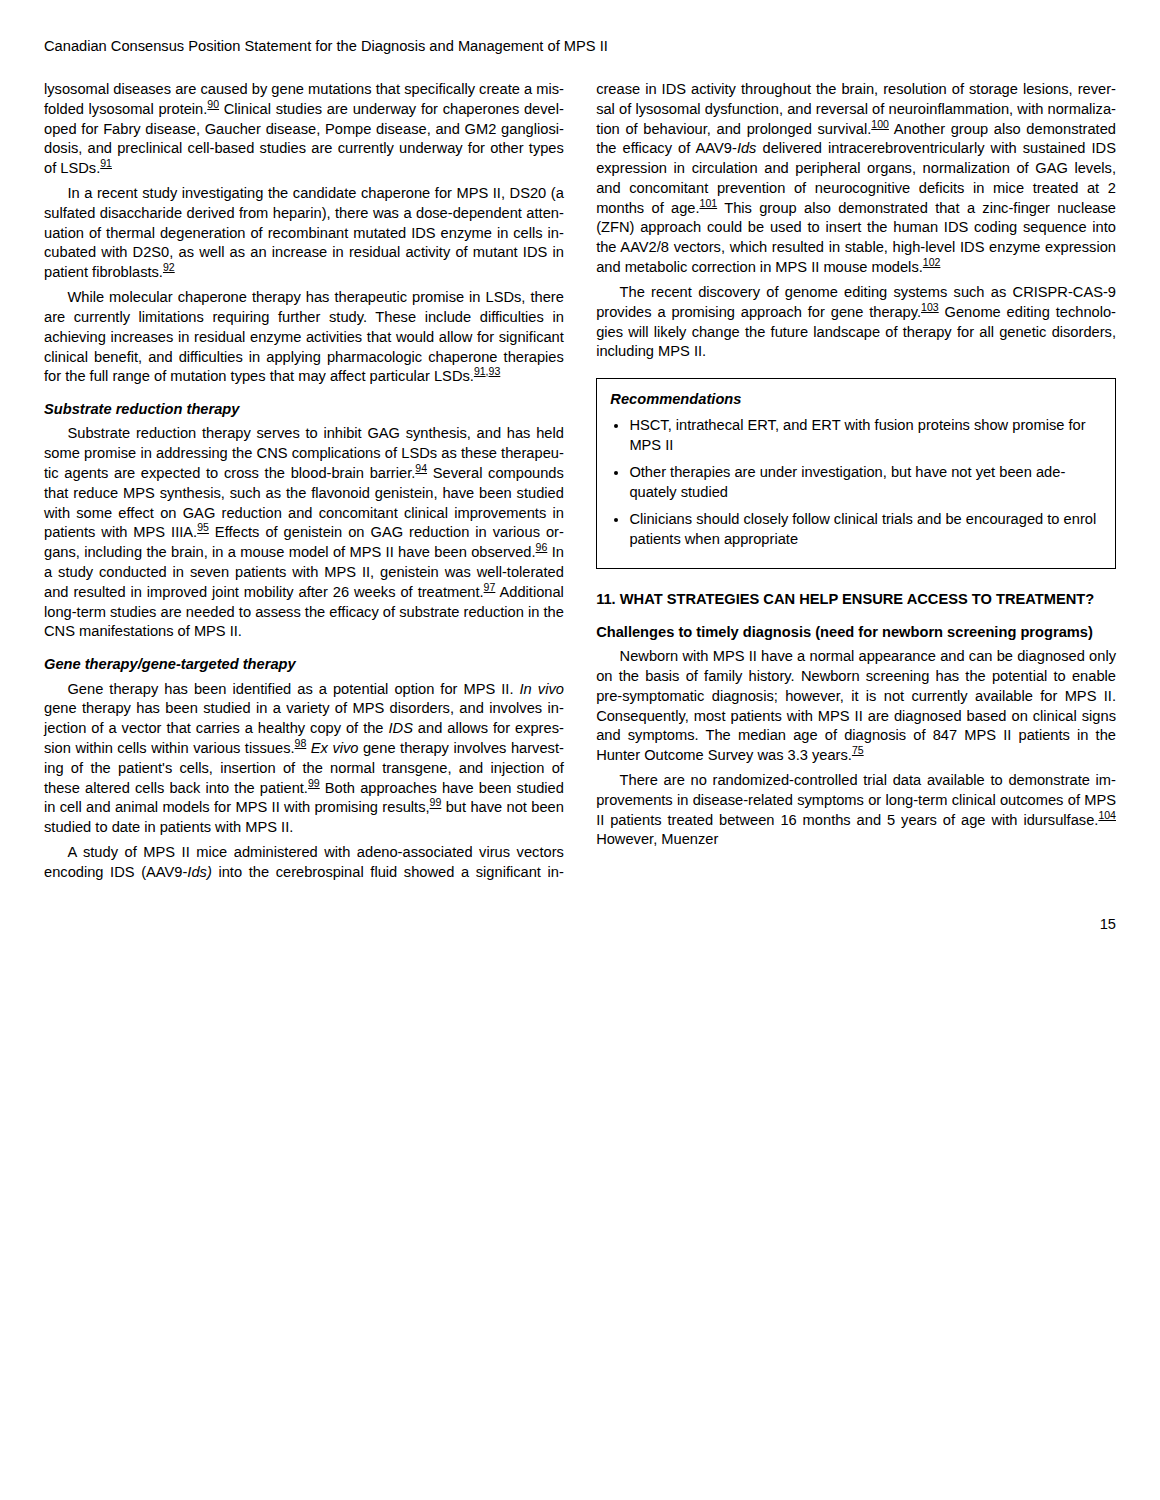Canadian Consensus Position Statement for the Diagnosis and Management of MPS II
lysosomal diseases are caused by gene mutations that specifically create a misfolded lysosomal protein.90 Clinical studies are underway for chaperones developed for Fabry disease, Gaucher disease, Pompe disease, and GM2 gangliosidosis, and preclinical cell-based studies are currently underway for other types of LSDs.91
In a recent study investigating the candidate chaperone for MPS II, DS20 (a sulfated disaccharide derived from heparin), there was a dose-dependent attenuation of thermal degeneration of recombinant mutated IDS enzyme in cells incubated with D2S0, as well as an increase in residual activity of mutant IDS in patient fibroblasts.92
While molecular chaperone therapy has therapeutic promise in LSDs, there are currently limitations requiring further study. These include difficulties in achieving increases in residual enzyme activities that would allow for significant clinical benefit, and difficulties in applying pharmacologic chaperone therapies for the full range of mutation types that may affect particular LSDs.91,93
Substrate reduction therapy
Substrate reduction therapy serves to inhibit GAG synthesis, and has held some promise in addressing the CNS complications of LSDs as these therapeutic agents are expected to cross the blood-brain barrier.94 Several compounds that reduce MPS synthesis, such as the flavonoid genistein, have been studied with some effect on GAG reduction and concomitant clinical improvements in patients with MPS IIIA.95 Effects of genistein on GAG reduction in various organs, including the brain, in a mouse model of MPS II have been observed.96 In a study conducted in seven patients with MPS II, genistein was well-tolerated and resulted in improved joint mobility after 26 weeks of treatment.97 Additional long-term studies are needed to assess the efficacy of substrate reduction in the CNS manifestations of MPS II.
Gene therapy/gene-targeted therapy
Gene therapy has been identified as a potential option for MPS II. In vivo gene therapy has been studied in a variety of MPS disorders, and involves injection of a vector that carries a healthy copy of the IDS and allows for expression within cells within various tissues.98 Ex vivo gene therapy involves harvesting of the patient's cells, insertion of the normal transgene, and injection of these altered cells back into the patient.99 Both approaches have been studied in cell and animal models for MPS II with promising results,99 but have not been studied to date in patients with MPS II.
A study of MPS II mice administered with adeno-associated virus vectors encoding IDS (AAV9-Ids) into the cerebrospinal fluid showed a significant increase in IDS activity throughout the brain, resolution of storage lesions, reversal of lysosomal dysfunction, and reversal of neuroinflammation, with normalization of behaviour, and prolonged survival.100 Another group also demonstrated the efficacy of AAV9-Ids delivered intracerebroventricularly with sustained IDS expression in circulation and peripheral organs, normalization of GAG levels, and concomitant prevention of neurocognitive deficits in mice treated at 2 months of age.101 This group also demonstrated that a zinc-finger nuclease (ZFN) approach could be used to insert the human IDS coding sequence into the AAV2/8 vectors, which resulted in stable, high-level IDS enzyme expression and metabolic correction in MPS II mouse models.102
The recent discovery of genome editing systems such as CRISPR-CAS-9 provides a promising approach for gene therapy.103 Genome editing technologies will likely change the future landscape of therapy for all genetic disorders, including MPS II.
Recommendations
HSCT, intrathecal ERT, and ERT with fusion proteins show promise for MPS II
Other therapies are under investigation, but have not yet been adequately studied
Clinicians should closely follow clinical trials and be encouraged to enrol patients when appropriate
11. What strategies can help ensure access to treatment?
Challenges to timely diagnosis (need for newborn screening programs)
Newborn with MPS II have a normal appearance and can be diagnosed only on the basis of family history. Newborn screening has the potential to enable pre-symptomatic diagnosis; however, it is not currently available for MPS II. Consequently, most patients with MPS II are diagnosed based on clinical signs and symptoms. The median age of diagnosis of 847 MPS II patients in the Hunter Outcome Survey was 3.3 years.75
There are no randomized-controlled trial data available to demonstrate improvements in disease-related symptoms or long-term clinical outcomes of MPS II patients treated between 16 months and 5 years of age with idursulfase.104 However, Muenzer
15